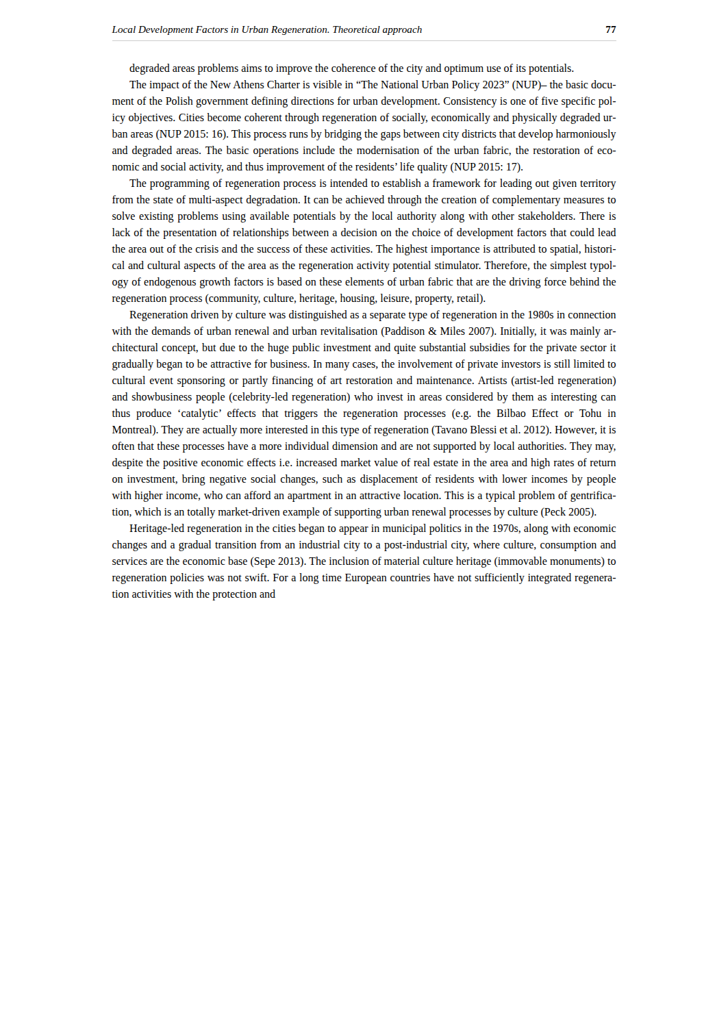Local Development Factors in Urban Regeneration. Theoretical approach 77
degraded areas problems aims to improve the coherence of the city and optimum use of its potentials.
The impact of the New Athens Charter is visible in “The National Urban Policy 2023” (NUP)– the basic document of the Polish government defining directions for urban development. Consistency is one of five specific policy objectives. Cities become coherent through regeneration of socially, economically and physically degraded urban areas (NUP 2015: 16). This process runs by bridging the gaps between city districts that develop harmoniously and degraded areas. The basic operations include the modernisation of the urban fabric, the restoration of economic and social activity, and thus improvement of the residents’ life quality (NUP 2015: 17).
The programming of regeneration process is intended to establish a framework for leading out given territory from the state of multi-aspect degradation. It can be achieved through the creation of complementary measures to solve existing problems using available potentials by the local authority along with other stakeholders. There is lack of the presentation of relationships between a decision on the choice of development factors that could lead the area out of the crisis and the success of these activities. The highest importance is attributed to spatial, historical and cultural aspects of the area as the regeneration activity potential stimulator. Therefore, the simplest typology of endogenous growth factors is based on these elements of urban fabric that are the driving force behind the regeneration process (community, culture, heritage, housing, leisure, property, retail).
Regeneration driven by culture was distinguished as a separate type of regeneration in the 1980s in connection with the demands of urban renewal and urban revitalisation (Paddison & Miles 2007). Initially, it was mainly architectural concept, but due to the huge public investment and quite substantial subsidies for the private sector it gradually began to be attractive for business. In many cases, the involvement of private investors is still limited to cultural event sponsoring or partly financing of art restoration and maintenance. Artists (artist-led regeneration) and showbusiness people (celebrity-led regeneration) who invest in areas considered by them as interesting can thus produce ‘catalytic’ effects that triggers the regeneration processes (e.g. the Bilbao Effect or Tohu in Montreal). They are actually more interested in this type of regeneration (Tavano Blessi et al. 2012). However, it is often that these processes have a more individual dimension and are not supported by local authorities. They may, despite the positive economic effects i.e. increased market value of real estate in the area and high rates of return on investment, bring negative social changes, such as displacement of residents with lower incomes by people with higher income, who can afford an apartment in an attractive location. This is a typical problem of gentrification, which is an totally market-driven example of supporting urban renewal processes by culture (Peck 2005).
Heritage-led regeneration in the cities began to appear in municipal politics in the 1970s, along with economic changes and a gradual transition from an industrial city to a post-industrial city, where culture, consumption and services are the economic base (Sepe 2013). The inclusion of material culture heritage (immovable monuments) to regeneration policies was not swift. For a long time European countries have not sufficiently integrated regeneration activities with the protection and